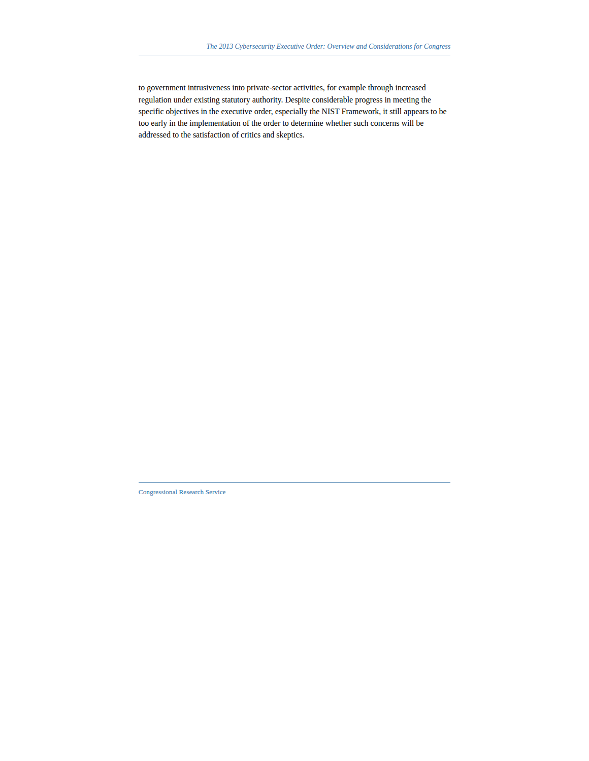The 2013 Cybersecurity Executive Order: Overview and Considerations for Congress
to government intrusiveness into private-sector activities, for example through increased regulation under existing statutory authority. Despite considerable progress in meeting the specific objectives in the executive order, especially the NIST Framework, it still appears to be too early in the implementation of the order to determine whether such concerns will be addressed to the satisfaction of critics and skeptics.
Congressional Research Service